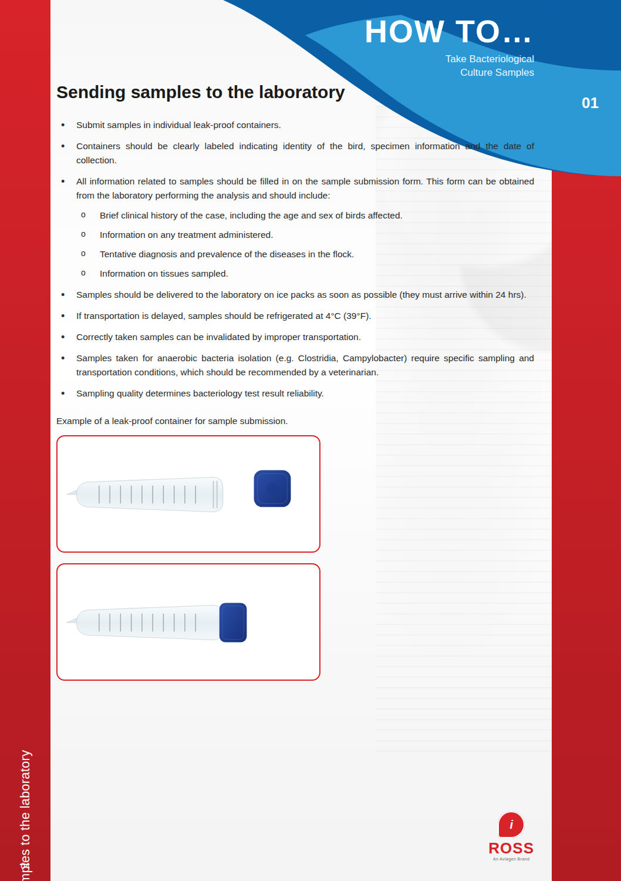How to…
Take Bacteriological
Culture Samples
01
Sending samples to the laboratory
04
Sending samples to the laboratory
Submit samples in individual leak-proof containers.
Containers should be clearly labeled indicating identity of the bird, specimen information and the date of collection.
All information related to samples should be filled in on the sample submission form. This form can be obtained from the laboratory performing the analysis and should include:
Brief clinical history of the case, including the age and sex of birds affected.
Information on any treatment administered.
Tentative diagnosis and prevalence of the diseases in the flock.
Information on tissues sampled.
Samples should be delivered to the laboratory on ice packs as soon as possible (they must arrive within 24 hrs).
If transportation is delayed, samples should be refrigerated at 4°C (39°F).
Correctly taken samples can be invalidated by improper transportation.
Samples taken for anaerobic bacteria isolation (e.g. Clostridia, Campylobacter) require specific sampling and transportation conditions, which should be recommended by a veterinarian.
Sampling quality determines bacteriology test result reliability.
Example of a leak-proof container for sample submission.
i
ROSS
An Aviagen Brand
Page 04. Section: Sending samples to the laboratory. Chapter 01 of How To… Take Bacteriological Culture Samples.